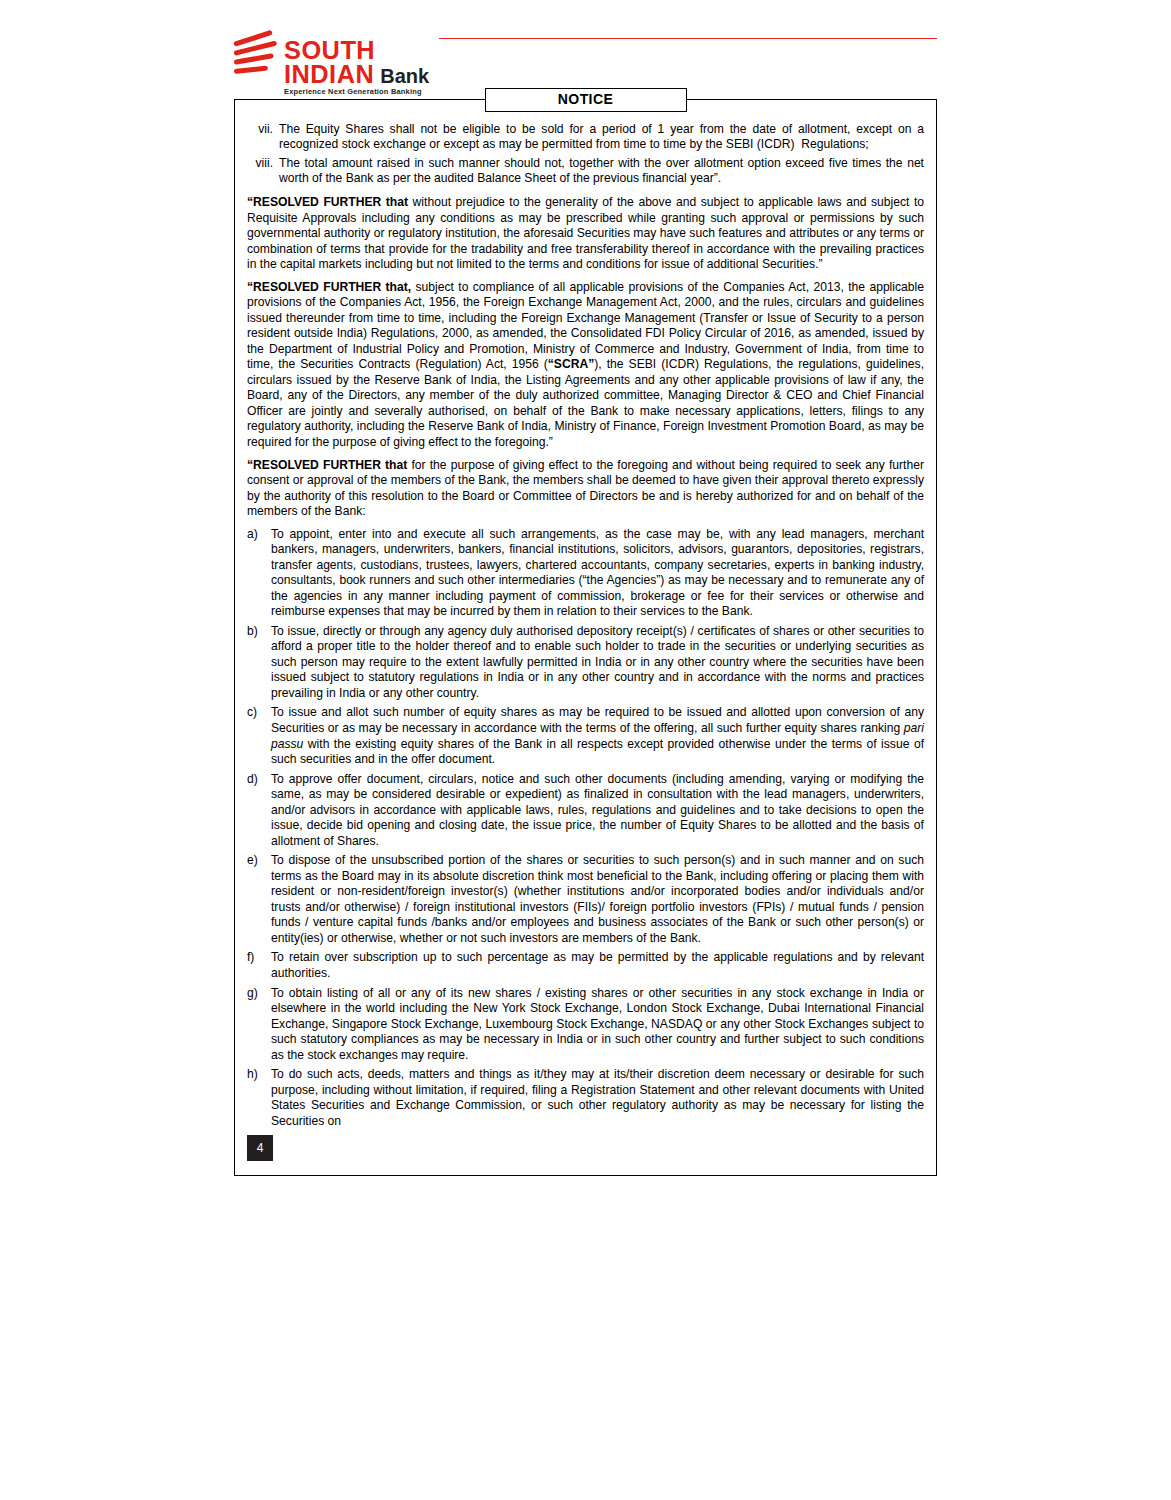SOUTH
INDIAN Bank
Experience Next Generation Banking
NOTICE
vii. The Equity Shares shall not be eligible to be sold for a period of 1 year from the date of allotment, except on a recognized stock exchange or except as may be permitted from time to time by the SEBI (ICDR) Regulations;
viii. The total amount raised in such manner should not, together with the over allotment option exceed five times the net worth of the Bank as per the audited Balance Sheet of the previous financial year”.
“RESOLVED FURTHER that without prejudice to the generality of the above and subject to applicable laws and subject to Requisite Approvals including any conditions as may be prescribed while granting such approval or permissions by such governmental authority or regulatory institution, the aforesaid Securities may have such features and attributes or any terms or combination of terms that provide for the tradability and free transferability thereof in accordance with the prevailing practices in the capital markets including but not limited to the terms and conditions for issue of additional Securities.”
“RESOLVED FURTHER that, subject to compliance of all applicable provisions of the Companies Act, 2013, the applicable provisions of the Companies Act, 1956, the Foreign Exchange Management Act, 2000, and the rules, circulars and guidelines issued thereunder from time to time, including the Foreign Exchange Management (Transfer or Issue of Security to a person resident outside India) Regulations, 2000, as amended, the Consolidated FDI Policy Circular of 2016, as amended, issued by the Department of Industrial Policy and Promotion, Ministry of Commerce and Industry, Government of India, from time to time, the Securities Contracts (Regulation) Act, 1956 (“SCRA”), the SEBI (ICDR) Regulations, the regulations, guidelines, circulars issued by the Reserve Bank of India, the Listing Agreements and any other applicable provisions of law if any, the Board, any of the Directors, any member of the duly authorized committee, Managing Director & CEO and Chief Financial Officer are jointly and severally authorised, on behalf of the Bank to make necessary applications, letters, filings to any regulatory authority, including the Reserve Bank of India, Ministry of Finance, Foreign Investment Promotion Board, as may be required for the purpose of giving effect to the foregoing.”
“RESOLVED FURTHER that for the purpose of giving effect to the foregoing and without being required to seek any further consent or approval of the members of the Bank, the members shall be deemed to have given their approval thereto expressly by the authority of this resolution to the Board or Committee of Directors be and is hereby authorized for and on behalf of the members of the Bank:
a) To appoint, enter into and execute all such arrangements, as the case may be, with any lead managers, merchant bankers, managers, underwriters, bankers, financial institutions, solicitors, advisors, guarantors, depositories, registrars, transfer agents, custodians, trustees, lawyers, chartered accountants, company secretaries, experts in banking industry, consultants, book runners and such other intermediaries (“the Agencies”) as may be necessary and to remunerate any of the agencies in any manner including payment of commission, brokerage or fee for their services or otherwise and reimburse expenses that may be incurred by them in relation to their services to the Bank.
b) To issue, directly or through any agency duly authorised depository receipt(s) / certificates of shares or other securities to afford a proper title to the holder thereof and to enable such holder to trade in the securities or underlying securities as such person may require to the extent lawfully permitted in India or in any other country where the securities have been issued subject to statutory regulations in India or in any other country and in accordance with the norms and practices prevailing in India or any other country.
c) To issue and allot such number of equity shares as may be required to be issued and allotted upon conversion of any Securities or as may be necessary in accordance with the terms of the offering, all such further equity shares ranking pari passu with the existing equity shares of the Bank in all respects except provided otherwise under the terms of issue of such securities and in the offer document.
d) To approve offer document, circulars, notice and such other documents (including amending, varying or modifying the same, as may be considered desirable or expedient) as finalized in consultation with the lead managers, underwriters, and/or advisors in accordance with applicable laws, rules, regulations and guidelines and to take decisions to open the issue, decide bid opening and closing date, the issue price, the number of Equity Shares to be allotted and the basis of allotment of Shares.
e) To dispose of the unsubscribed portion of the shares or securities to such person(s) and in such manner and on such terms as the Board may in its absolute discretion think most beneficial to the Bank, including offering or placing them with resident or non-resident/foreign investor(s) (whether institutions and/or incorporated bodies and/or individuals and/or trusts and/or otherwise) / foreign institutional investors (FIIs)/ foreign portfolio investors (FPIs) / mutual funds / pension funds / venture capital funds /banks and/or employees and business associates of the Bank or such other person(s) or entity(ies) or otherwise, whether or not such investors are members of the Bank.
f) To retain over subscription up to such percentage as may be permitted by the applicable regulations and by relevant authorities.
g) To obtain listing of all or any of its new shares / existing shares or other securities in any stock exchange in India or elsewhere in the world including the New York Stock Exchange, London Stock Exchange, Dubai International Financial Exchange, Singapore Stock Exchange, Luxembourg Stock Exchange, NASDAQ or any other Stock Exchanges subject to such statutory compliances as may be necessary in India or in such other country and further subject to such conditions as the stock exchanges may require.
h) To do such acts, deeds, matters and things as it/they may at its/their discretion deem necessary or desirable for such purpose, including without limitation, if required, filing a Registration Statement and other relevant documents with United States Securities and Exchange Commission, or such other regulatory authority as may be necessary for listing the Securities on
4